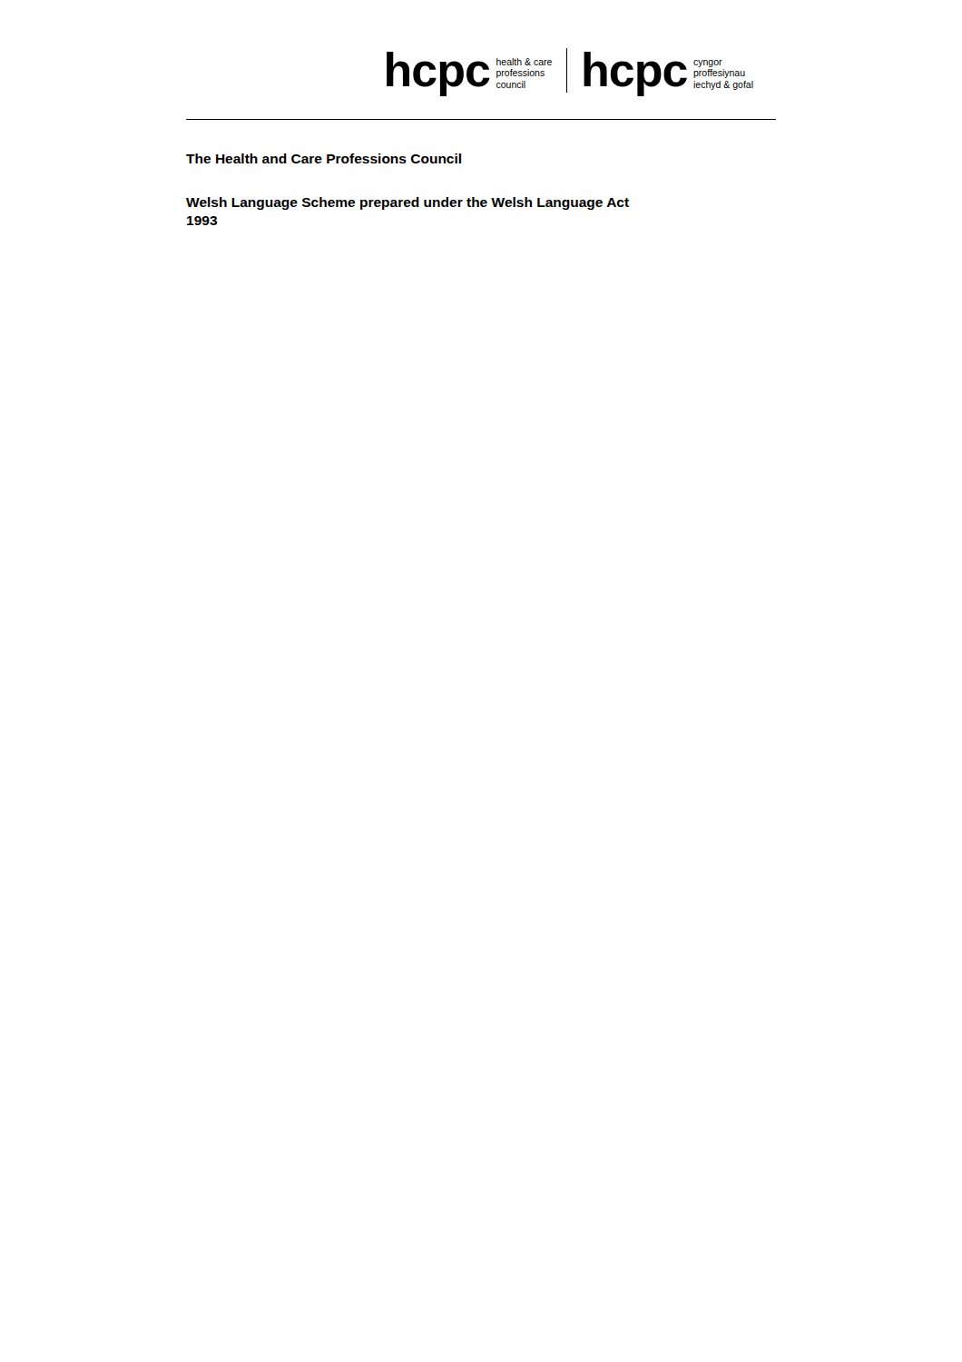hcpc health & care
professions
council
hcpc cyngor
proffesiynau
iechyd & gofal
The Health and Care Professions Council
Welsh Language Scheme prepared under the Welsh Language Act 1993